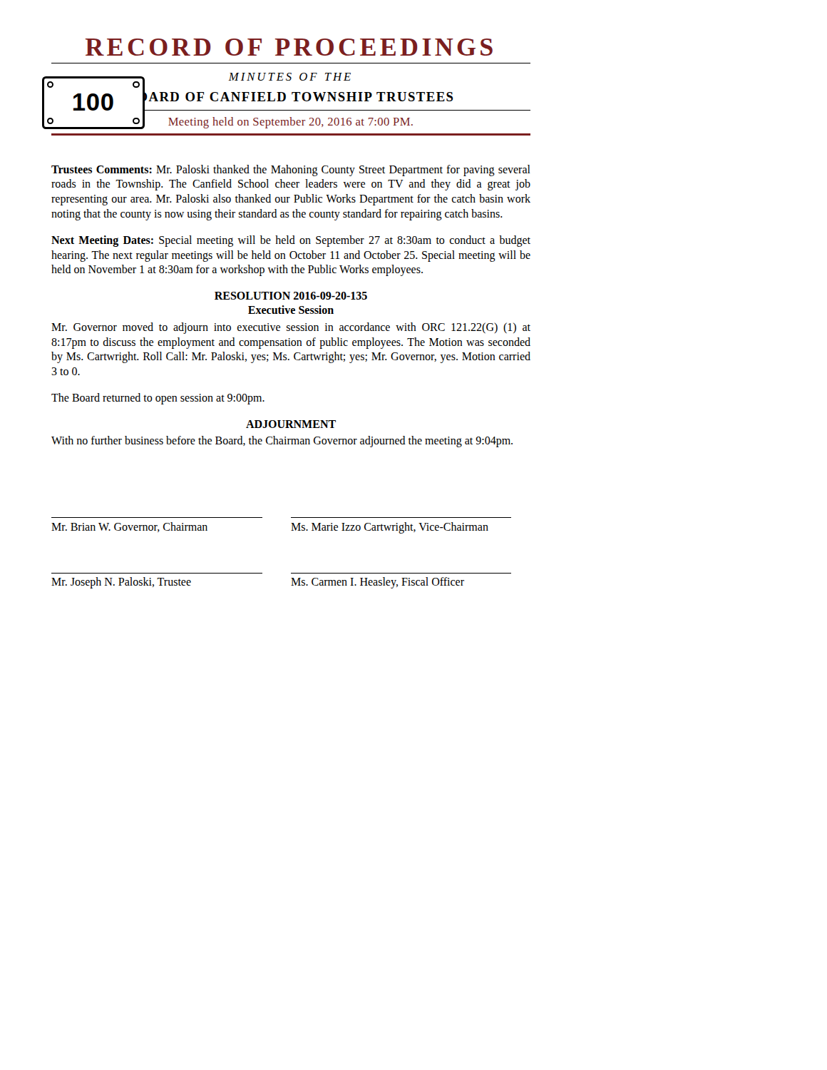RECORD OF PROCEEDINGS
MINUTES OF THE
BOARD OF CANFIELD TOWNSHIP TRUSTEES
Meeting held on September 20, 2016 at 7:00 PM.
100
Trustees Comments: Mr. Paloski thanked the Mahoning County Street Department for paving several roads in the Township. The Canfield School cheer leaders were on TV and they did a great job representing our area. Mr. Paloski also thanked our Public Works Department for the catch basin work noting that the county is now using their standard as the county standard for repairing catch basins.
Next Meeting Dates: Special meeting will be held on September 27 at 8:30am to conduct a budget hearing. The next regular meetings will be held on October 11 and October 25. Special meeting will be held on November 1 at 8:30am for a workshop with the Public Works employees.
RESOLUTION 2016-09-20-135
Executive Session
Mr. Governor moved to adjourn into executive session in accordance with ORC 121.22(G) (1) at 8:17pm to discuss the employment and compensation of public employees. The Motion was seconded by Ms. Cartwright. Roll Call: Mr. Paloski, yes; Ms. Cartwright; yes; Mr. Governor, yes. Motion carried 3 to 0.
The Board returned to open session at 9:00pm.
ADJOURNMENT
With no further business before the Board, the Chairman Governor adjourned the meeting at 9:04pm.
| Mr. Brian W. Governor, Chairman | Ms. Marie Izzo Cartwright, Vice-Chairman |
| Mr. Joseph N. Paloski, Trustee | Ms. Carmen I. Heasley, Fiscal Officer |